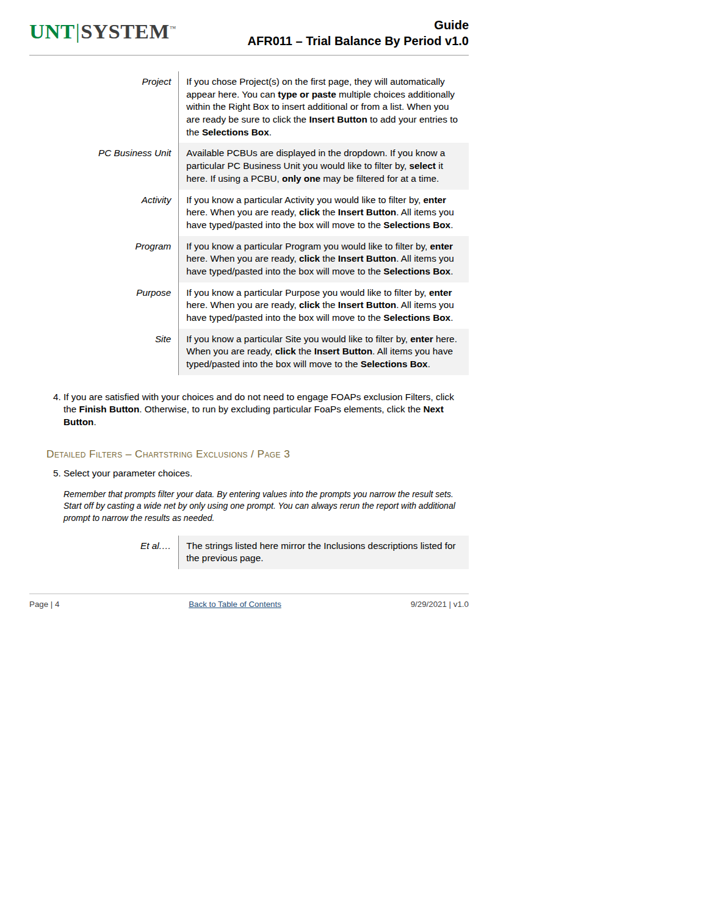UNT|SYSTEM™
Guide
AFR011 – Trial Balance By Period v1.0
| Project | If you chose Project(s) on the first page, they will automatically appear here. You can type or paste multiple choices additionally within the Right Box to insert additional or from a list. When you are ready be sure to click the Insert Button to add your entries to the Selections Box . |
| PC Business Unit | Available PCBUs are displayed in the dropdown. If you know a particular PC Business Unit you would like to filter by, select it here. If using a PCBU, only one may be filtered for at a time. |
| Activity | If you know a particular Activity you would like to filter by, enter here. When you are ready, click the Insert Button . All items you have typed/pasted into the box will move to the Selections Box . |
| Program | If you know a particular Program you would like to filter by, enter here. When you are ready, click the Insert Button . All items you have typed/pasted into the box will move to the Selections Box . |
| Purpose | If you know a particular Purpose you would like to filter by, enter here. When you are ready, click the Insert Button . All items you have typed/pasted into the box will move to the Selections Box . |
| Site | If you know a particular Site you would like to filter by, enter here. When you are ready, click the Insert Button . All items you have typed/pasted into the box will move to the Selections Box . |
If you are satisfied with your choices and do not need to engage FOAPs exclusion Filters, click the Finish Button. Otherwise, to run by excluding particular FoaPs elements, click the Next Button.
Detailed Filters – Chartstring Exclusions / Page 3
Select your parameter choices.
Remember that prompts filter your data. By entering values into the prompts you narrow the result sets. Start off by casting a wide net by only using one prompt. You can always rerun the report with additional prompt to narrow the results as needed.
| Et al.… | The strings listed here mirror the Inclusions descriptions listed for the previous page. |
Page | 4
Back to Table of Contents
9/29/2021 | v1.0